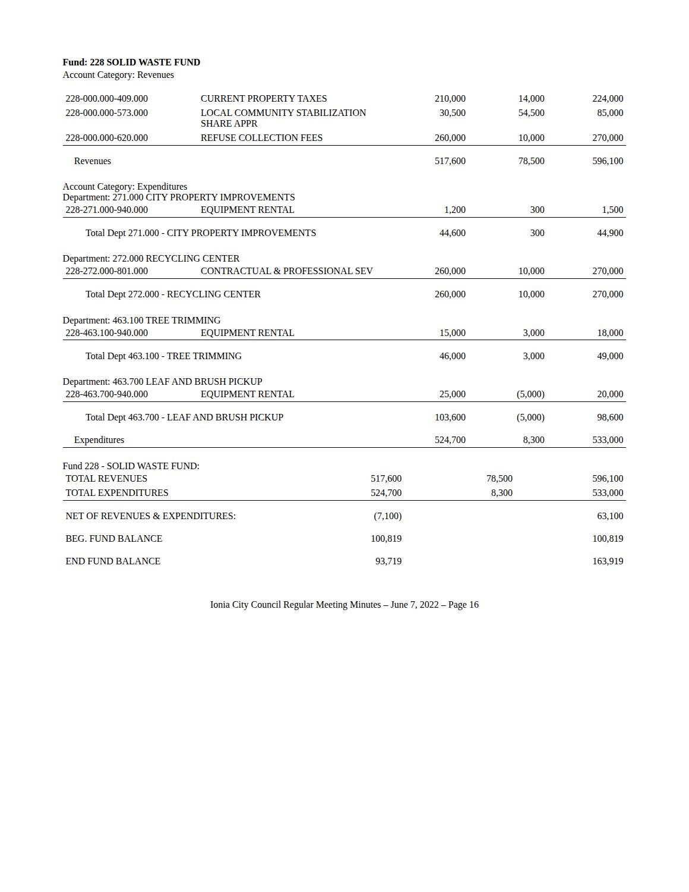Fund: 228 SOLID WASTE FUND
Account Category: Revenues
| 228-000.000-409.000 | CURRENT PROPERTY TAXES | 210,000 | 14,000 | 224,000 |
| 228-000.000-573.000 | LOCAL COMMUNITY STABILIZATION SHARE APPR | 30,500 | 54,500 | 85,000 |
| 228-000.000-620.000 | REFUSE COLLECTION FEES | 260,000 | 10,000 | 270,000 |
| Revenues | | 517,600 | 78,500 | 596,100 |
Account Category: Expenditures
Department: 271.000 CITY PROPERTY IMPROVEMENTS
| 228-271.000-940.000 | EQUIPMENT RENTAL | 1,200 | 300 | 1,500 |
| Total Dept 271.000 - CITY PROPERTY IMPROVEMENTS | 44,600 | 300 | 44,900 |
Department: 272.000 RECYCLING CENTER
| 228-272.000-801.000 | CONTRACTUAL & PROFESSIONAL SEV | 260,000 | 10,000 | 270,000 |
| Total Dept 272.000 - RECYCLING CENTER | 260,000 | 10,000 | 270,000 |
Department: 463.100 TREE TRIMMING
| 228-463.100-940.000 | EQUIPMENT RENTAL | 15,000 | 3,000 | 18,000 |
| Total Dept 463.100 - TREE TRIMMING | 46,000 | 3,000 | 49,000 |
Department: 463.700 LEAF AND BRUSH PICKUP
| 228-463.700-940.000 | EQUIPMENT RENTAL | 25,000 | (5,000) | 20,000 |
| Total Dept 463.700 - LEAF AND BRUSH PICKUP | 103,600 | (5,000) | 98,600 |
| Expenditures | | 524,700 | 8,300 | 533,000 |
Fund 228 - SOLID WASTE FUND:
| TOTAL REVENUES | 517,600 | 78,500 | 596,100 |
| TOTAL EXPENDITURES | 524,700 | 8,300 | 533,000 |
| NET OF REVENUES & EXPENDITURES: | (7,100) | | 63,100 |
| BEG. FUND BALANCE | 100,819 | | 100,819 |
| END FUND BALANCE | 93,719 | | 163,919 |
Ionia City Council Regular Meeting Minutes – June 7, 2022 – Page 16